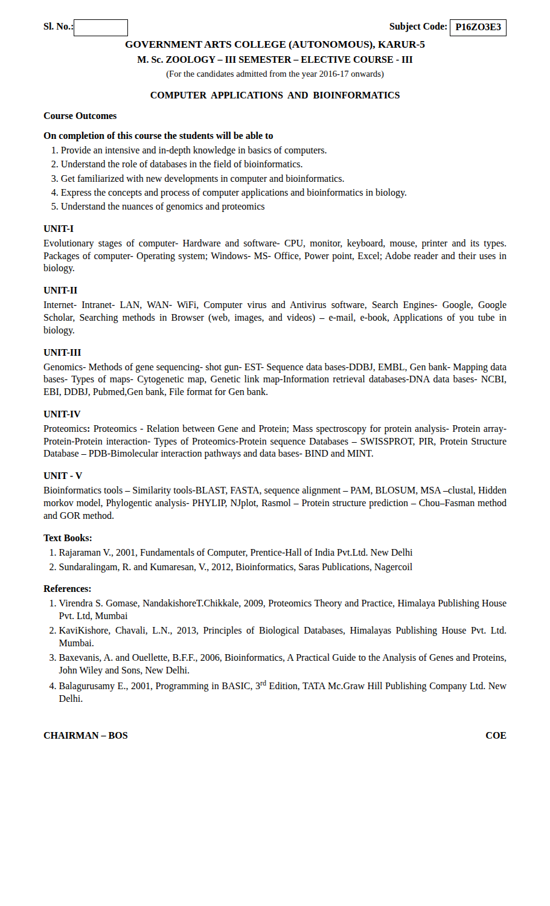Sl. No.:
Subject Code: P16ZO3E3
GOVERNMENT ARTS COLLEGE (AUTONOMOUS), KARUR-5
M. Sc. ZOOLOGY – III SEMESTER – ELECTIVE COURSE - III
(For the candidates admitted from the year 2016-17 onwards)
COMPUTER APPLICATIONS AND BIOINFORMATICS
Course Outcomes
On completion of this course the students will be able to
Provide an intensive and in-depth knowledge in basics of computers.
Understand the role of databases in the field of bioinformatics.
Get familiarized with new developments in computer and bioinformatics.
Express the concepts and process of computer applications and bioinformatics in biology.
Understand the nuances of genomics and proteomics
UNIT-I
Evolutionary stages of computer- Hardware and software- CPU, monitor, keyboard, mouse, printer and its types. Packages of computer- Operating system; Windows- MS- Office, Power point, Excel; Adobe reader and their uses in biology.
UNIT-II
Internet- Intranet- LAN, WAN- WiFi, Computer virus and Antivirus software, Search Engines- Google, Google Scholar, Searching methods in Browser (web, images, and videos) – e-mail, e-book, Applications of you tube in biology.
UNIT-III
Genomics- Methods of gene sequencing- shot gun- EST- Sequence data bases-DDBJ, EMBL, Gen bank- Mapping data bases- Types of maps- Cytogenetic map, Genetic link map-Information retrieval databases-DNA data bases- NCBI, EBI, DDBJ, Pubmed,Gen bank, File format for Gen bank.
UNIT-IV
Proteomics: Proteomics - Relation between Gene and Protein; Mass spectroscopy for protein analysis- Protein array-Protein-Protein interaction- Types of Proteomics-Protein sequence Databases – SWISSPROT, PIR, Protein Structure Database – PDB-Bimolecular interaction pathways and data bases- BIND and MINT.
UNIT - V
Bioinformatics tools – Similarity tools-BLAST, FASTA, sequence alignment – PAM, BLOSUM, MSA –clustal, Hidden morkov model, Phylogentic analysis- PHYLIP, NJplot, Rasmol – Protein structure prediction – Chou–Fasman method and GOR method.
Text Books:
Rajaraman V., 2001, Fundamentals of Computer, Prentice-Hall of India Pvt.Ltd. New Delhi
Sundaralingam, R. and Kumaresan, V., 2012, Bioinformatics, Saras Publications, Nagercoil
References:
Virendra S. Gomase, NandakishoreT.Chikkale, 2009, Proteomics Theory and Practice, Himalaya Publishing House Pvt. Ltd, Mumbai
KaviKishore, Chavali, L.N., 2013, Principles of Biological Databases, Himalayas Publishing House Pvt. Ltd. Mumbai.
Baxevanis, A. and Ouellette, B.F.F., 2006, Bioinformatics, A Practical Guide to the Analysis of Genes and Proteins, John Wiley and Sons, New Delhi.
Balagurusamy E., 2001, Programming in BASIC, 3rd Edition, TATA Mc.Graw Hill Publishing Company Ltd. New Delhi.
CHAIRMAN – BOS COE